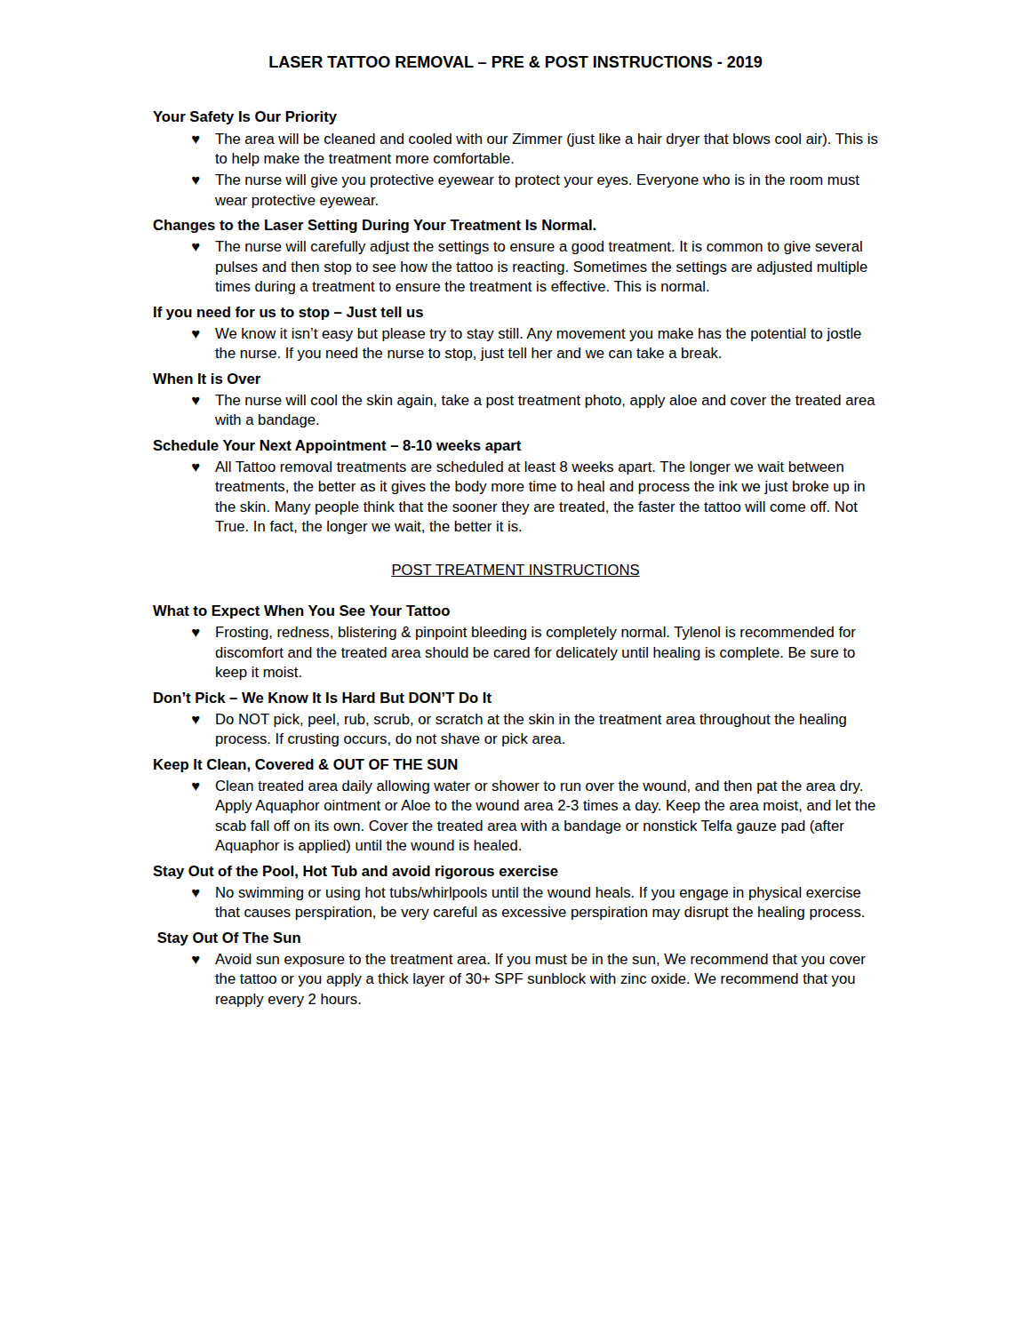LASER TATTOO REMOVAL – PRE & POST INSTRUCTIONS - 2019
Your Safety Is Our Priority
The area will be cleaned and cooled with our Zimmer (just like a hair dryer that blows cool air). This is to help make the treatment more comfortable.
The nurse will give you protective eyewear to protect your eyes. Everyone who is in the room must wear protective eyewear.
Changes to the Laser Setting During Your Treatment Is Normal.
The nurse will carefully adjust the settings to ensure a good treatment. It is common to give several pulses and then stop to see how the tattoo is reacting. Sometimes the settings are adjusted multiple times during a treatment to ensure the treatment is effective. This is normal.
If you need for us to stop – Just tell us
We know it isn’t easy but please try to stay still. Any movement you make has the potential to jostle the nurse. If you need the nurse to stop, just tell her and we can take a break.
When It is Over
The nurse will cool the skin again, take a post treatment photo, apply aloe and cover the treated area with a bandage.
Schedule Your Next Appointment – 8-10 weeks apart
All Tattoo removal treatments are scheduled at least 8 weeks apart. The longer we wait between treatments, the better as it gives the body more time to heal and process the ink we just broke up in the skin. Many people think that the sooner they are treated, the faster the tattoo will come off. Not True. In fact, the longer we wait, the better it is.
POST TREATMENT INSTRUCTIONS
What to Expect When You See Your Tattoo
Frosting, redness, blistering & pinpoint bleeding is completely normal. Tylenol is recommended for discomfort and the treated area should be cared for delicately until healing is complete. Be sure to keep it moist.
Don’t Pick – We Know It Is Hard But DON’T Do It
Do NOT pick, peel, rub, scrub, or scratch at the skin in the treatment area throughout the healing process. If crusting occurs, do not shave or pick area.
Keep It Clean, Covered & OUT OF THE SUN
Clean treated area daily allowing water or shower to run over the wound, and then pat the area dry. Apply Aquaphor ointment or Aloe to the wound area 2-3 times a day. Keep the area moist, and let the scab fall off on its own. Cover the treated area with a bandage or nonstick Telfa gauze pad (after Aquaphor is applied) until the wound is healed.
Stay Out of the Pool, Hot Tub and avoid rigorous exercise
No swimming or using hot tubs/whirlpools until the wound heals. If you engage in physical exercise that causes perspiration, be very careful as excessive perspiration may disrupt the healing process.
Stay Out Of The Sun
Avoid sun exposure to the treatment area. If you must be in the sun, We recommend that you cover the tattoo or you apply a thick layer of 30+ SPF sunblock with zinc oxide. We recommend that you reapply every 2 hours.